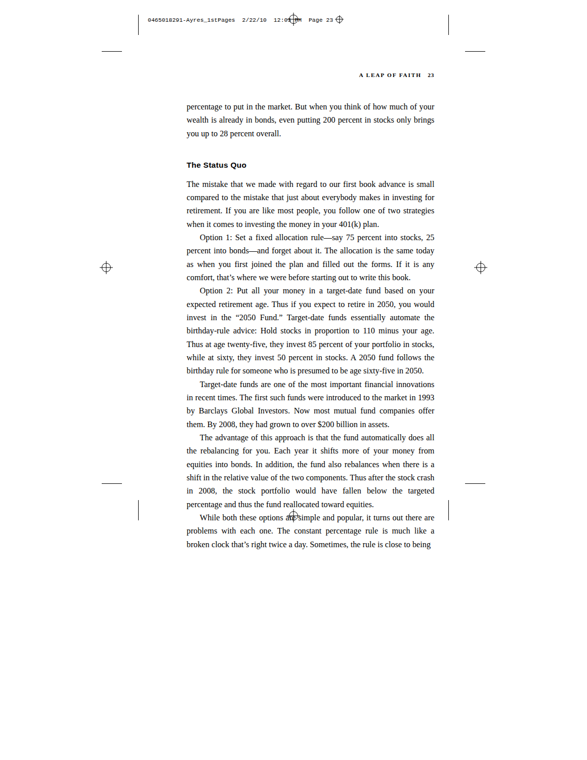0465018291-Ayres_1stPages 2/22/10 12:03 PM Page 23
A Leap of Faith 23
percentage to put in the market. But when you think of how much of your wealth is already in bonds, even putting 200 percent in stocks only brings you up to 28 percent overall.
The Status Quo
The mistake that we made with regard to our first book advance is small compared to the mistake that just about everybody makes in investing for retirement. If you are like most people, you follow one of two strategies when it comes to investing the money in your 401(k) plan.
Option 1: Set a fixed allocation rule—say 75 percent into stocks, 25 percent into bonds—and forget about it. The allocation is the same today as when you first joined the plan and filled out the forms. If it is any comfort, that’s where we were before starting out to write this book.
Option 2: Put all your money in a target-date fund based on your expected retirement age. Thus if you expect to retire in 2050, you would invest in the “2050 Fund.” Target-date funds essentially automate the birthday-rule advice: Hold stocks in proportion to 110 minus your age. Thus at age twenty-five, they invest 85 percent of your portfolio in stocks, while at sixty, they invest 50 percent in stocks. A 2050 fund follows the birthday rule for someone who is presumed to be age sixty-five in 2050.
Target-date funds are one of the most important financial innovations in recent times. The first such funds were introduced to the market in 1993 by Barclays Global Investors. Now most mutual fund companies offer them. By 2008, they had grown to over $200 billion in assets.
The advantage of this approach is that the fund automatically does all the rebalancing for you. Each year it shifts more of your money from equities into bonds. In addition, the fund also rebalances when there is a shift in the relative value of the two components. Thus after the stock crash in 2008, the stock portfolio would have fallen below the targeted percentage and thus the fund reallocated toward equities.
While both these options are simple and popular, it turns out there are problems with each one. The constant percentage rule is much like a broken clock that’s right twice a day. Sometimes, the rule is close to being